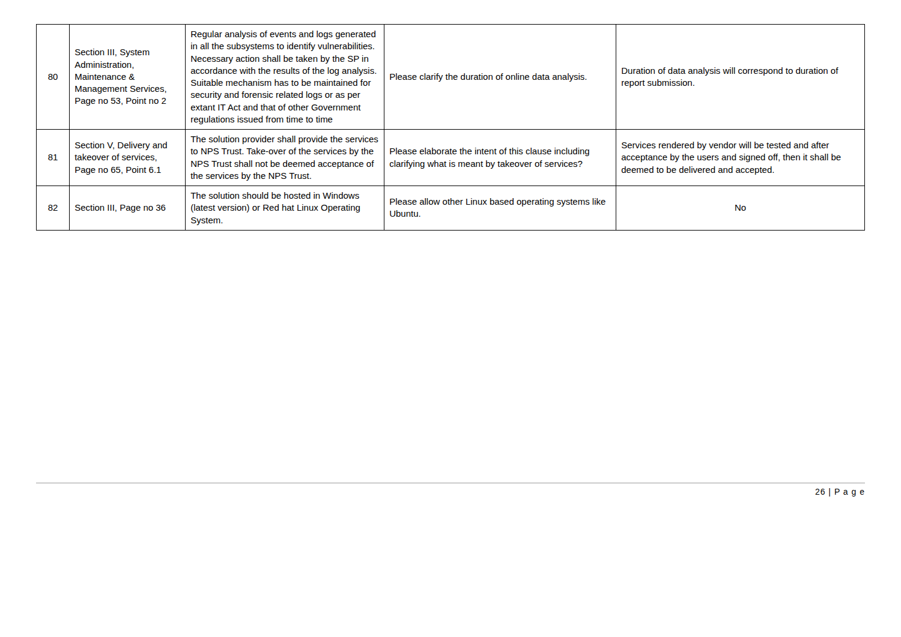| 80 | Section III, System Administration, Maintenance & Management Services, Page no 53, Point no 2 | Regular analysis of events and logs generated in all the subsystems to identify vulnerabilities. Necessary action shall be taken by the SP in accordance with the results of the log analysis. Suitable mechanism has to be maintained for security and forensic related logs or as per extant IT Act and that of other Government regulations issued from time to time | Please clarify the duration of online data analysis. | Duration of data analysis will correspond to duration of report submission. |
| 81 | Section V, Delivery and takeover of services, Page no 65, Point 6.1 | The solution provider shall provide the services to NPS Trust. Take-over of the services by the NPS Trust shall not be deemed acceptance of the services by the NPS Trust. | Please elaborate the intent of this clause including clarifying what is meant by takeover of services? | Services rendered by vendor will be tested and after acceptance by the users and signed off, then it shall be deemed to be delivered and accepted. |
| 82 | Section III, Page no 36 | The solution should be hosted in Windows (latest version) or Red hat Linux Operating System. | Please allow other Linux based operating systems like Ubuntu. | No |
26 | P a g e